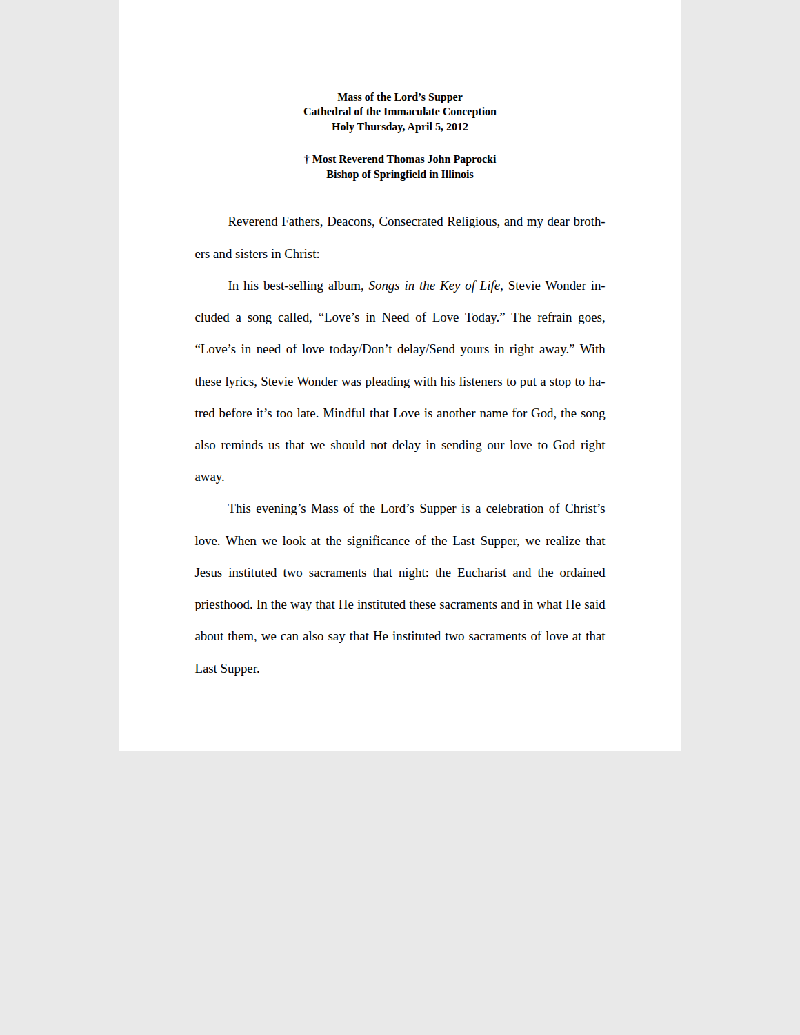Mass of the Lord’s Supper
Cathedral of the Immaculate Conception
Holy Thursday, April 5, 2012
† Most Reverend Thomas John Paprocki
Bishop of Springfield in Illinois
Reverend Fathers, Deacons, Consecrated Religious, and my dear brothers and sisters in Christ:
In his best-selling album, Songs in the Key of Life, Stevie Wonder included a song called, “Love’s in Need of Love Today.” The refrain goes, “Love’s in need of love today/Don’t delay/Send yours in right away.” With these lyrics, Stevie Wonder was pleading with his listeners to put a stop to hatred before it’s too late. Mindful that Love is another name for God, the song also reminds us that we should not delay in sending our love to God right away.
This evening’s Mass of the Lord’s Supper is a celebration of Christ’s love. When we look at the significance of the Last Supper, we realize that Jesus instituted two sacraments that night: the Eucharist and the ordained priesthood. In the way that He instituted these sacraments and in what He said about them, we can also say that He instituted two sacraments of love at that Last Supper.